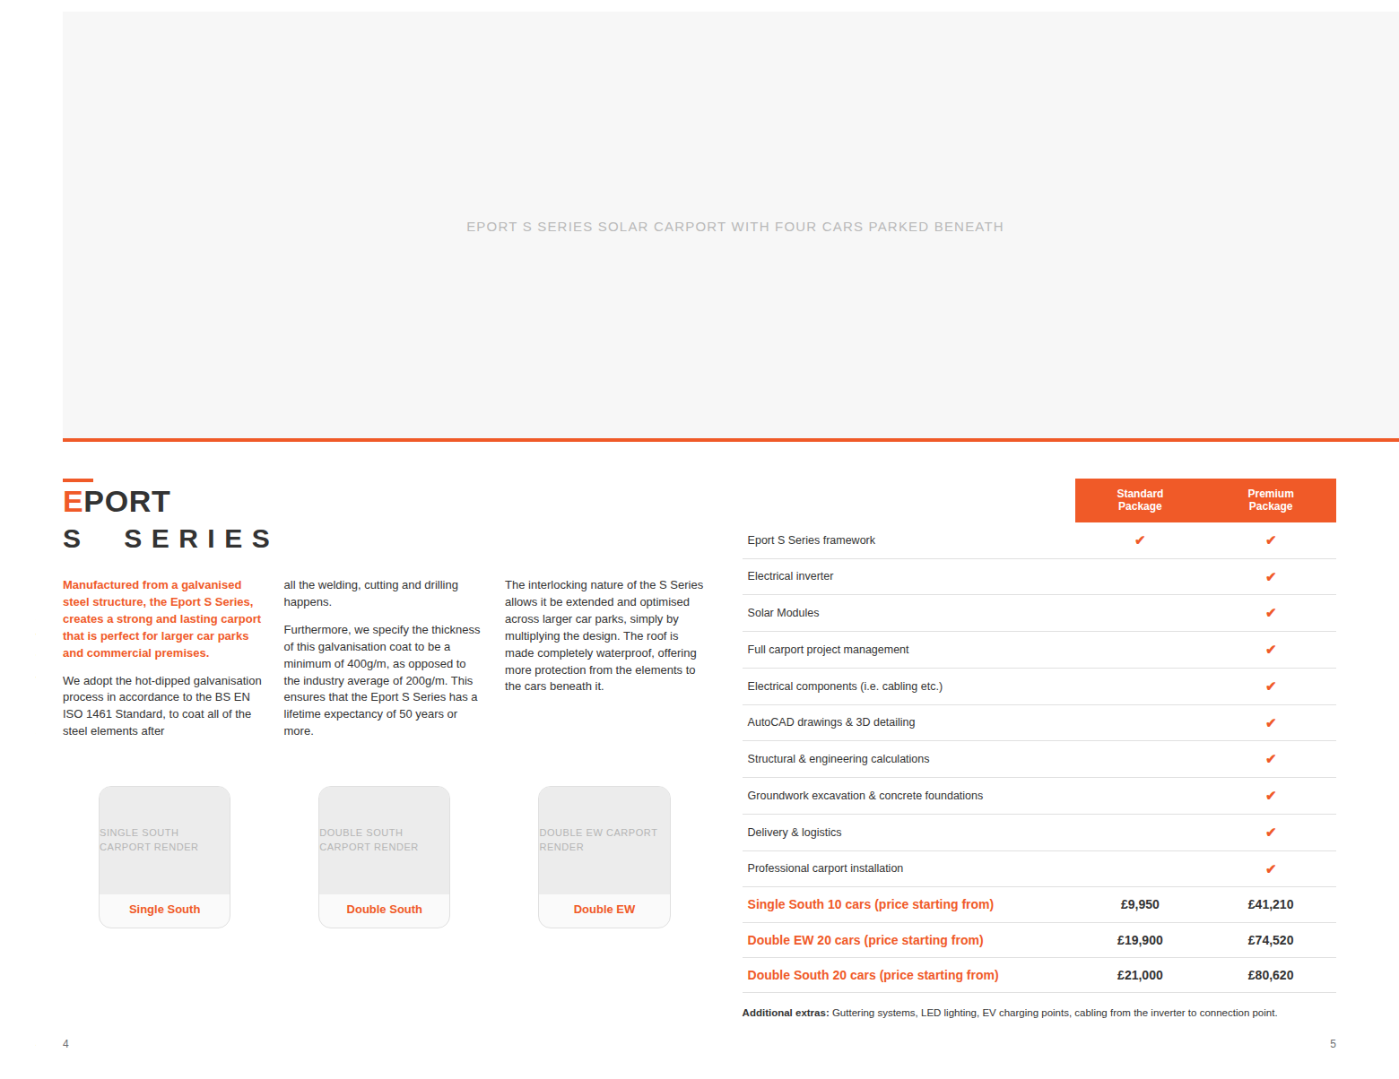Eport S Series solar carport with four cars parked beneath
EPORT
S SERIES
Manufactured from a galvanised steel structure, the Eport S Series, creates a strong and lasting carport that is perfect for larger car parks and commercial premises.
We adopt the hot-dipped galvanisation process in accordance to the BS EN ISO 1461 Standard, to coat all of the steel elements after
all the welding, cutting and drilling happens.
Furthermore, we specify the thickness of this galvanisation coat to be a minimum of 400g/m, as opposed to the industry average of 200g/m. This ensures that the Eport S Series has a lifetime expectancy of 50 years or more.
The interlocking nature of the S Series allows it be extended and optimised across larger car parks, simply by multiplying the design. The roof is made completely waterproof, offering more protection from the elements to the cars beneath it.
Single South carport render
Single South
Double South carport render
Double South
Double EW carport render
Double EW
| | Standard Package | Premium Package |
| --- | --- | --- |
| Eport S Series framework | ✔ | ✔ |
| Electrical inverter | | ✔ |
| Solar Modules | | ✔ |
| Full carport project management | | ✔ |
| Electrical components (i.e. cabling etc.) | | ✔ |
| AutoCAD drawings & 3D detailing | | ✔ |
| Structural & engineering calculations | | ✔ |
| Groundwork excavation & concrete foundations | | ✔ |
| Delivery & logistics | | ✔ |
| Professional carport installation | | ✔ |
| Single South 10 cars (price starting from) | £9,950 | £41,210 |
| Double EW 20 cars (price starting from) | £19,900 | £74,520 |
| Double South 20 cars (price starting from) | £21,000 | £80,620 |
Additional extras: Guttering systems, LED lighting, EV charging points, cabling from the inverter to connection point.
4 5